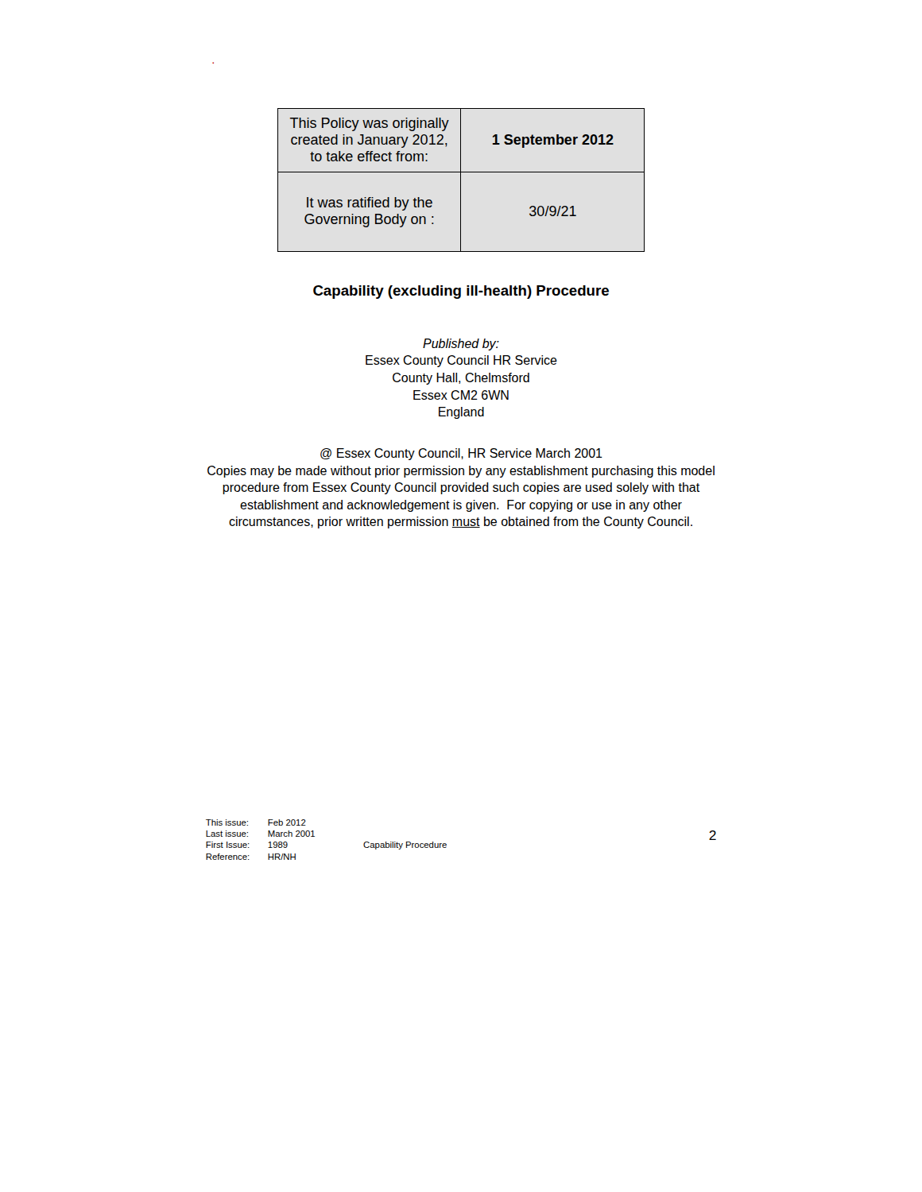.
| This Policy was originally created in January 2012, to take effect from: | 1 September 2012 |
| It was ratified by the Governing Body on : | 30/9/21 |
Capability (excluding ill-health) Procedure
Published by:
Essex County Council HR Service
County Hall, Chelmsford
Essex CM2 6WN
England
@ Essex County Council, HR Service March 2001
Copies may be made without prior permission by any establishment purchasing this model procedure from Essex County Council provided such copies are used solely with that establishment and acknowledgement is given. For copying or use in any other circumstances, prior written permission must be obtained from the County Council.
| This issue: | Feb 2012 | |
| Last issue: | March 2001 | |
| First Issue: | 1989 | Capability Procedure |
| Reference: | HR/NH | |
2